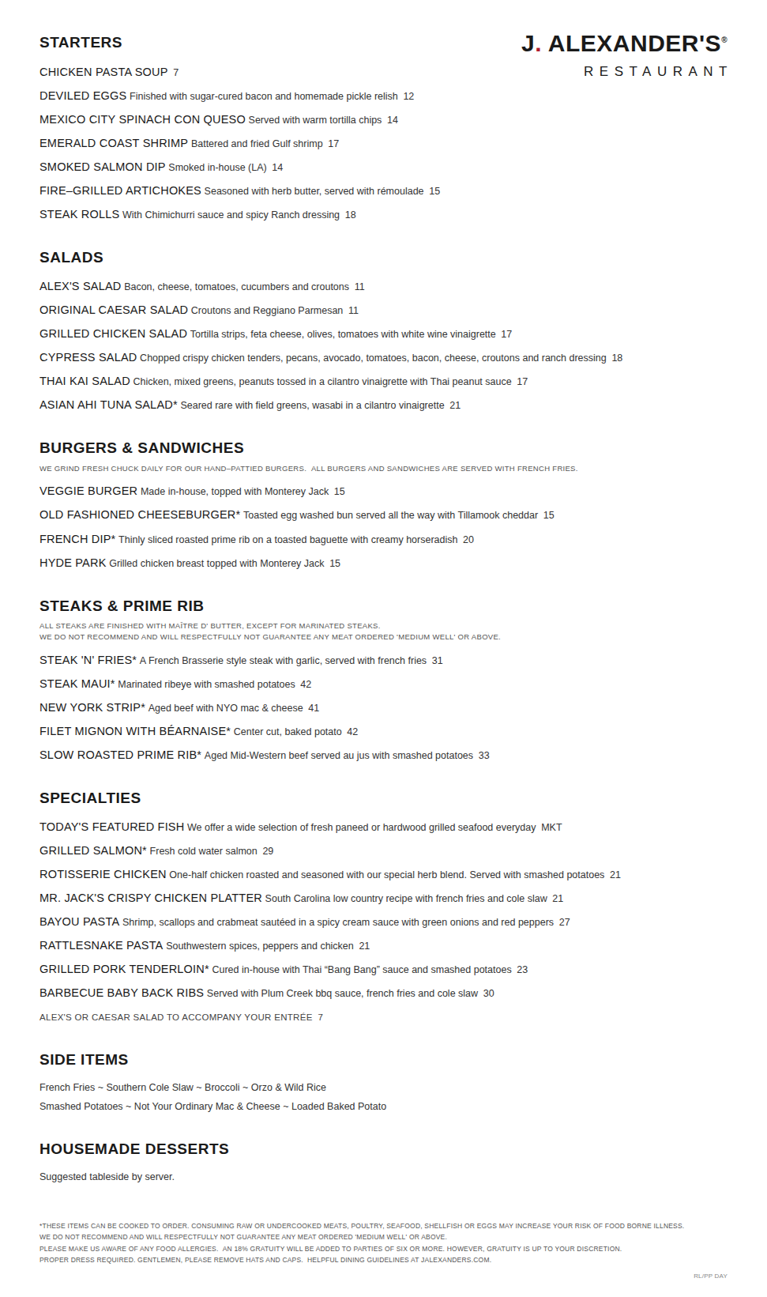J. ALEXANDER'S®
RESTAURANT
STARTERS
Chicken Pasta Soup 7
Deviled Eggs Finished with sugar-cured bacon and homemade pickle relish 12
Mexico City Spinach con Queso Served with warm tortilla chips 14
Emerald Coast Shrimp Battered and fried Gulf shrimp 17
Smoked Salmon Dip Smoked in-house (LA) 14
Fire–Grilled Artichokes Seasoned with herb butter, served with rémoulade 15
Steak Rolls With Chimichurri sauce and spicy Ranch dressing 18
SALADS
Alex's Salad Bacon, cheese, tomatoes, cucumbers and croutons 11
Original Caesar Salad Croutons and Reggiano Parmesan 11
Grilled Chicken Salad Tortilla strips, feta cheese, olives, tomatoes with white wine vinaigrette 17
Cypress Salad Chopped crispy chicken tenders, pecans, avocado, tomatoes, bacon, cheese, croutons and ranch dressing 18
Thai Kai Salad Chicken, mixed greens, peanuts tossed in a cilantro vinaigrette with Thai peanut sauce 17
Asian Ahi Tuna Salad* Seared rare with field greens, wasabi in a cilantro vinaigrette 21
BURGERS & SANDWICHES
We grind fresh chuck daily for our hand–pattied burgers. All burgers and sandwiches are served with french fries.
Veggie Burger Made in-house, topped with Monterey Jack 15
Old Fashioned Cheeseburger* Toasted egg washed bun served all the way with Tillamook cheddar 15
French Dip* Thinly sliced roasted prime rib on a toasted baguette with creamy horseradish 20
Hyde Park Grilled chicken breast topped with Monterey Jack 15
STEAKS & PRIME RIB
All steaks are finished with Maître d' butter, except for marinated steaks.
We do not recommend and will respectfully not guarantee any meat ordered 'medium well' or above.
Steak 'n' Fries* A French Brasserie style steak with garlic, served with french fries 31
Steak Maui* Marinated ribeye with smashed potatoes 42
New York Strip* Aged beef with NYO mac & cheese 41
Filet Mignon with Béarnaise* Center cut, baked potato 42
Slow Roasted Prime Rib* Aged Mid-Western beef served au jus with smashed potatoes 33
SPECIALTIES
Today's Featured Fish We offer a wide selection of fresh paneed or hardwood grilled seafood everyday MKT
Grilled Salmon* Fresh cold water salmon 29
Rotisserie Chicken One-half chicken roasted and seasoned with our special herb blend. Served with smashed potatoes 21
Mr. Jack's Crispy Chicken Platter South Carolina low country recipe with french fries and cole slaw 21
Bayou Pasta Shrimp, scallops and crabmeat sautéed in a spicy cream sauce with green onions and red peppers 27
Rattlesnake Pasta Southwestern spices, peppers and chicken 21
Grilled Pork Tenderloin* Cured in-house with Thai “Bang Bang” sauce and smashed potatoes 23
Barbecue Baby Back Ribs Served with Plum Creek bbq sauce, french fries and cole slaw 30
Alex's or Caesar Salad to accompany your entrée 7
SIDE ITEMS
French Fries ~ Southern Cole Slaw ~ Broccoli ~ Orzo & Wild Rice
Smashed Potatoes ~ Not Your Ordinary Mac & Cheese ~ Loaded Baked Potato
HOUSEMADE DESSERTS
Suggested tableside by server.
*These items can be cooked to order. Consuming raw or undercooked meats, poultry, seafood, shellfish or eggs may increase your risk of food borne illness.
We do not recommend and will respectfully not guarantee any meat ordered 'medium well' or above.
Please make us aware of any food allergies. An 18% gratuity will be added to parties of six or more. However, gratuity is up to your discretion.
Proper dress required. Gentlemen, please remove hats and caps. Helpful Dining Guidelines at jalexanders.com.
RL/PP DAY